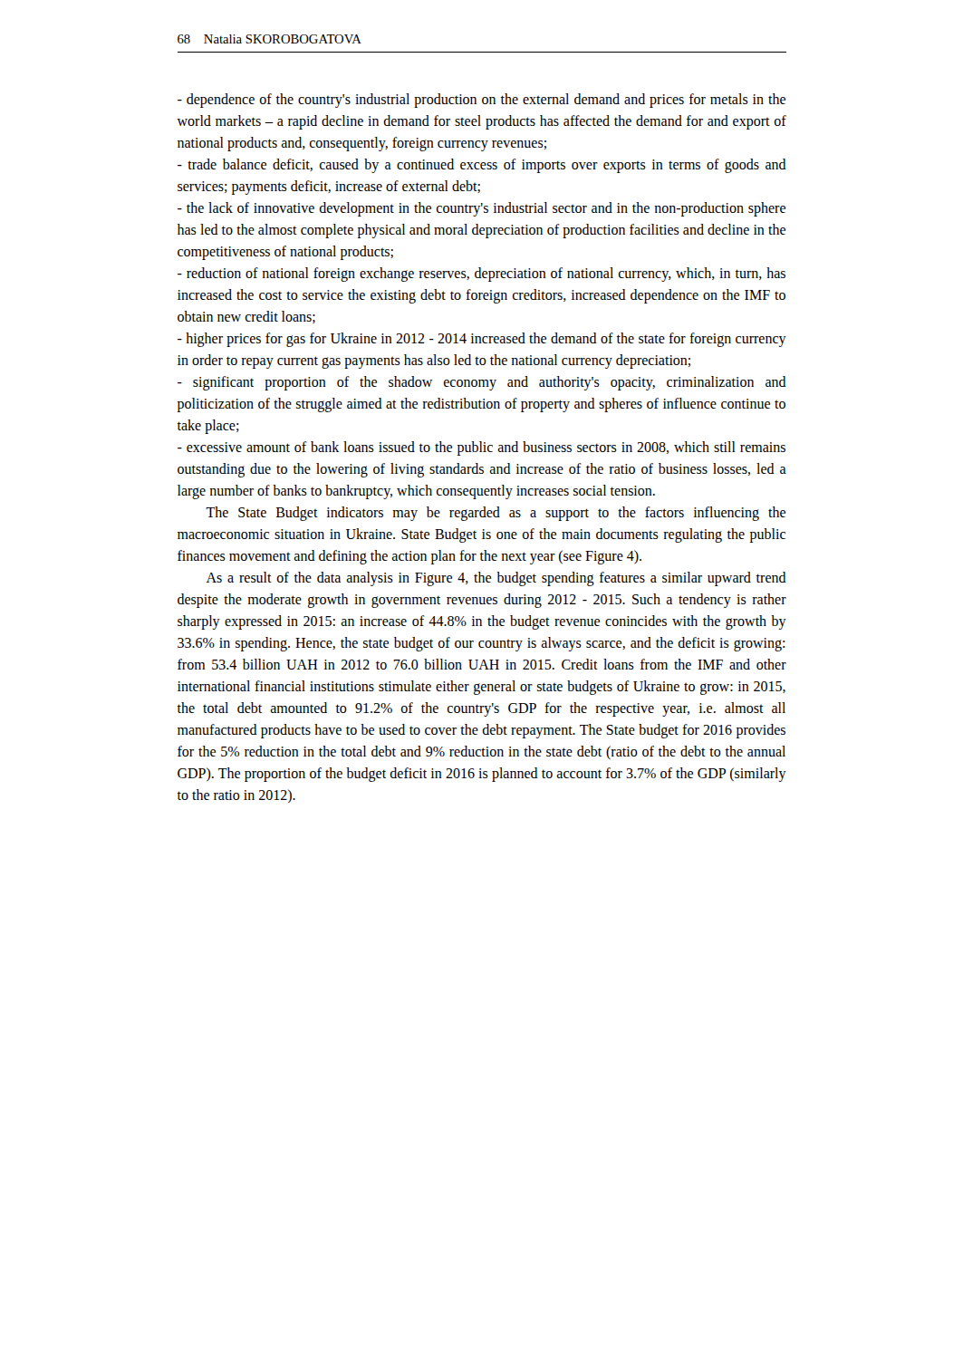68 Natalia SKOROBOGATOVA
- dependence of the country's industrial production on the external demand and prices for metals in the world markets – a rapid decline in demand for steel products has affected the demand for and export of national products and, consequently, foreign currency revenues;
- trade balance deficit, caused by a continued excess of imports over exports in terms of goods and services; payments deficit, increase of external debt;
- the lack of innovative development in the country's industrial sector and in the non-production sphere has led to the almost complete physical and moral depreciation of production facilities and decline in the competitiveness of national products;
- reduction of national foreign exchange reserves, depreciation of national currency, which, in turn, has increased the cost to service the existing debt to foreign creditors, increased dependence on the IMF to obtain new credit loans;
- higher prices for gas for Ukraine in 2012 - 2014 increased the demand of the state for foreign currency in order to repay current gas payments has also led to the national currency depreciation;
- significant proportion of the shadow economy and authority's opacity, criminalization and politicization of the struggle aimed at the redistribution of property and spheres of influence continue to take place;
- excessive amount of bank loans issued to the public and business sectors in 2008, which still remains outstanding due to the lowering of living standards and increase of the ratio of business losses, led a large number of banks to bankruptcy, which consequently increases social tension.
The State Budget indicators may be regarded as a support to the factors influencing the macroeconomic situation in Ukraine. State Budget is one of the main documents regulating the public finances movement and defining the action plan for the next year (see Figure 4).
As a result of the data analysis in Figure 4, the budget spending features a similar upward trend despite the moderate growth in government revenues during 2012 - 2015. Such a tendency is rather sharply expressed in 2015: an increase of 44.8% in the budget revenue conincides with the growth by 33.6% in spending. Hence, the state budget of our country is always scarce, and the deficit is growing: from 53.4 billion UAH in 2012 to 76.0 billion UAH in 2015. Credit loans from the IMF and other international financial institutions stimulate either general or state budgets of Ukraine to grow: in 2015, the total debt amounted to 91.2% of the country's GDP for the respective year, i.e. almost all manufactured products have to be used to cover the debt repayment. The State budget for 2016 provides for the 5% reduction in the total debt and 9% reduction in the state debt (ratio of the debt to the annual GDP). The proportion of the budget deficit in 2016 is planned to account for 3.7% of the GDP (similarly to the ratio in 2012).